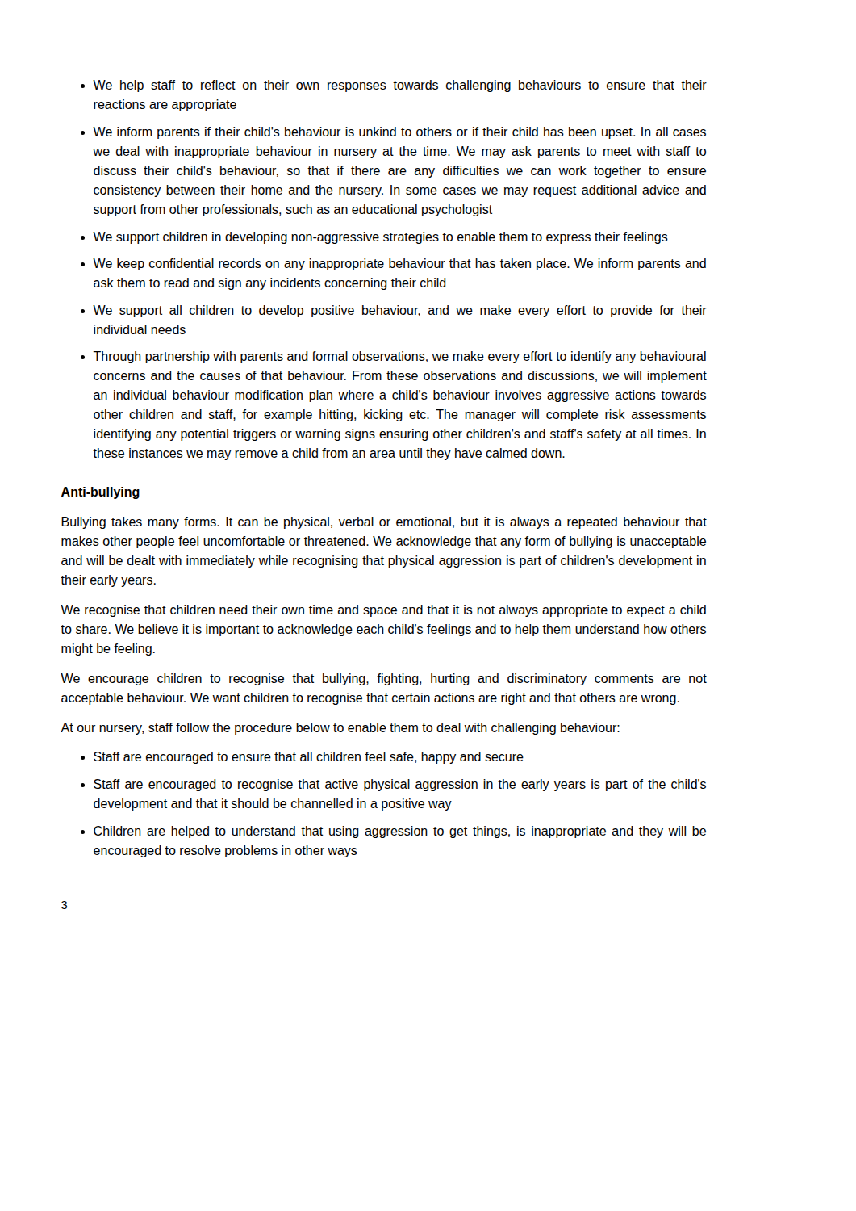We help staff to reflect on their own responses towards challenging behaviours to ensure that their reactions are appropriate
We inform parents if their child's behaviour is unkind to others or if their child has been upset. In all cases we deal with inappropriate behaviour in nursery at the time. We may ask parents to meet with staff to discuss their child's behaviour, so that if there are any difficulties we can work together to ensure consistency between their home and the nursery. In some cases we may request additional advice and support from other professionals, such as an educational psychologist
We support children in developing non-aggressive strategies to enable them to express their feelings
We keep confidential records on any inappropriate behaviour that has taken place. We inform parents and ask them to read and sign any incidents concerning their child
We support all children to develop positive behaviour, and we make every effort to provide for their individual needs
Through partnership with parents and formal observations, we make every effort to identify any behavioural concerns and the causes of that behaviour. From these observations and discussions, we will implement an individual behaviour modification plan where a child's behaviour involves aggressive actions towards other children and staff, for example hitting, kicking etc. The manager will complete risk assessments identifying any potential triggers or warning signs ensuring other children's and staff's safety at all times. In these instances we may remove a child from an area until they have calmed down.
Anti-bullying
Bullying takes many forms. It can be physical, verbal or emotional, but it is always a repeated behaviour that makes other people feel uncomfortable or threatened. We acknowledge that any form of bullying is unacceptable and will be dealt with immediately while recognising that physical aggression is part of children's development in their early years.
We recognise that children need their own time and space and that it is not always appropriate to expect a child to share. We believe it is important to acknowledge each child's feelings and to help them understand how others might be feeling.
We encourage children to recognise that bullying, fighting, hurting and discriminatory comments are not acceptable behaviour. We want children to recognise that certain actions are right and that others are wrong.
At our nursery, staff follow the procedure below to enable them to deal with challenging behaviour:
Staff are encouraged to ensure that all children feel safe, happy and secure
Staff are encouraged to recognise that active physical aggression in the early years is part of the child's development and that it should be channelled in a positive way
Children are helped to understand that using aggression to get things, is inappropriate and they will be encouraged to resolve problems in other ways
3